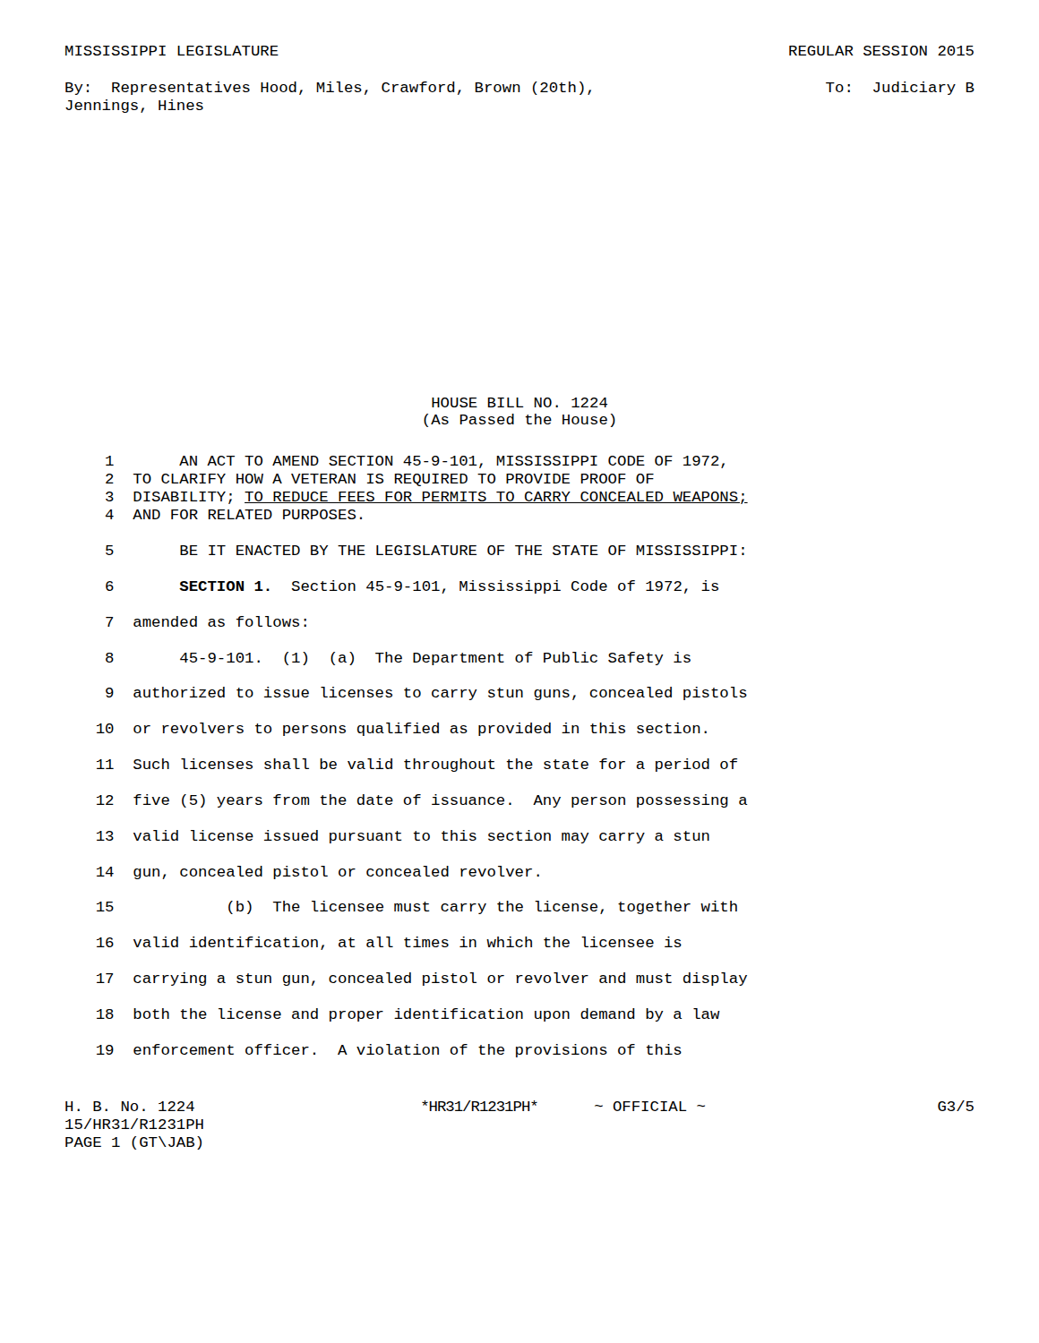MISSISSIPPI LEGISLATURE
REGULAR SESSION 2015
By: Representatives Hood, Miles, Crawford, Brown (20th), Jennings, Hines
To: Judiciary B
HOUSE BILL NO. 1224 (As Passed the House)
1 AN ACT TO AMEND SECTION 45-9-101, MISSISSIPPI CODE OF 1972,
2 TO CLARIFY HOW A VETERAN IS REQUIRED TO PROVIDE PROOF OF
3 DISABILITY; TO REDUCE FEES FOR PERMITS TO CARRY CONCEALED WEAPONS;
4 AND FOR RELATED PURPOSES.
5 BE IT ENACTED BY THE LEGISLATURE OF THE STATE OF MISSISSIPPI:
6 SECTION 1. Section 45-9-101, Mississippi Code of 1972, is
7 amended as follows:
8 45-9-101. (1) (a) The Department of Public Safety is
9 authorized to issue licenses to carry stun guns, concealed pistols
10 or revolvers to persons qualified as provided in this section.
11 Such licenses shall be valid throughout the state for a period of
12 five (5) years from the date of issuance. Any person possessing a
13 valid license issued pursuant to this section may carry a stun
14 gun, concealed pistol or concealed revolver.
15 (b) The licensee must carry the license, together with
16 valid identification, at all times in which the licensee is
17 carrying a stun gun, concealed pistol or revolver and must display
18 both the license and proper identification upon demand by a law
19 enforcement officer. A violation of the provisions of this
H. B. No. 1224 15/HR31/R1231PH PAGE 1 (GT\JAB)
*HR31/R1231PH* ~ OFFICIAL ~
G3/5